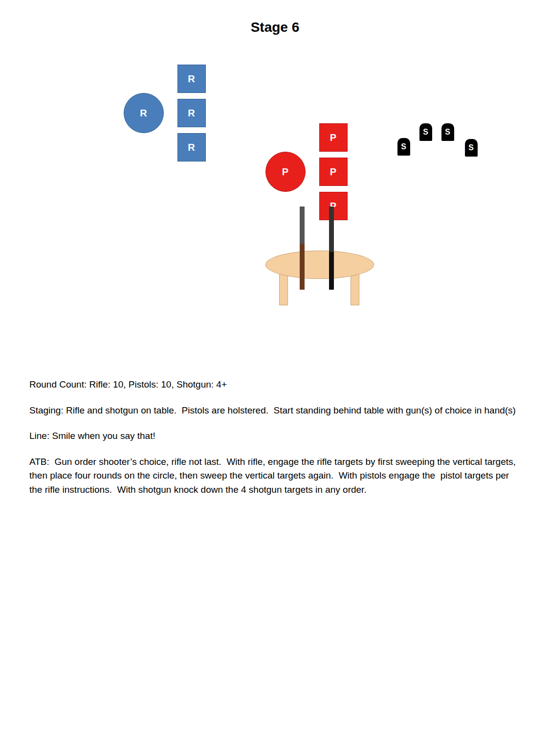Stage 6
R
R
R
R
P
P
P
P
S
S
S
S
Round Count: Rifle: 10, Pistols: 10, Shotgun: 4+
Staging: Rifle and shotgun on table. Pistols are holstered. Start standing behind table with gun(s) of choice in hand(s)
Line: Smile when you say that!
ATB: Gun order shooter’s choice, rifle not last. With rifle, engage the rifle targets by first sweeping the vertical targets, then place four rounds on the circle, then sweep the vertical targets again. With pistols engage the pistol targets per the rifle instructions. With shotgun knock down the 4 shotgun targets in any order.